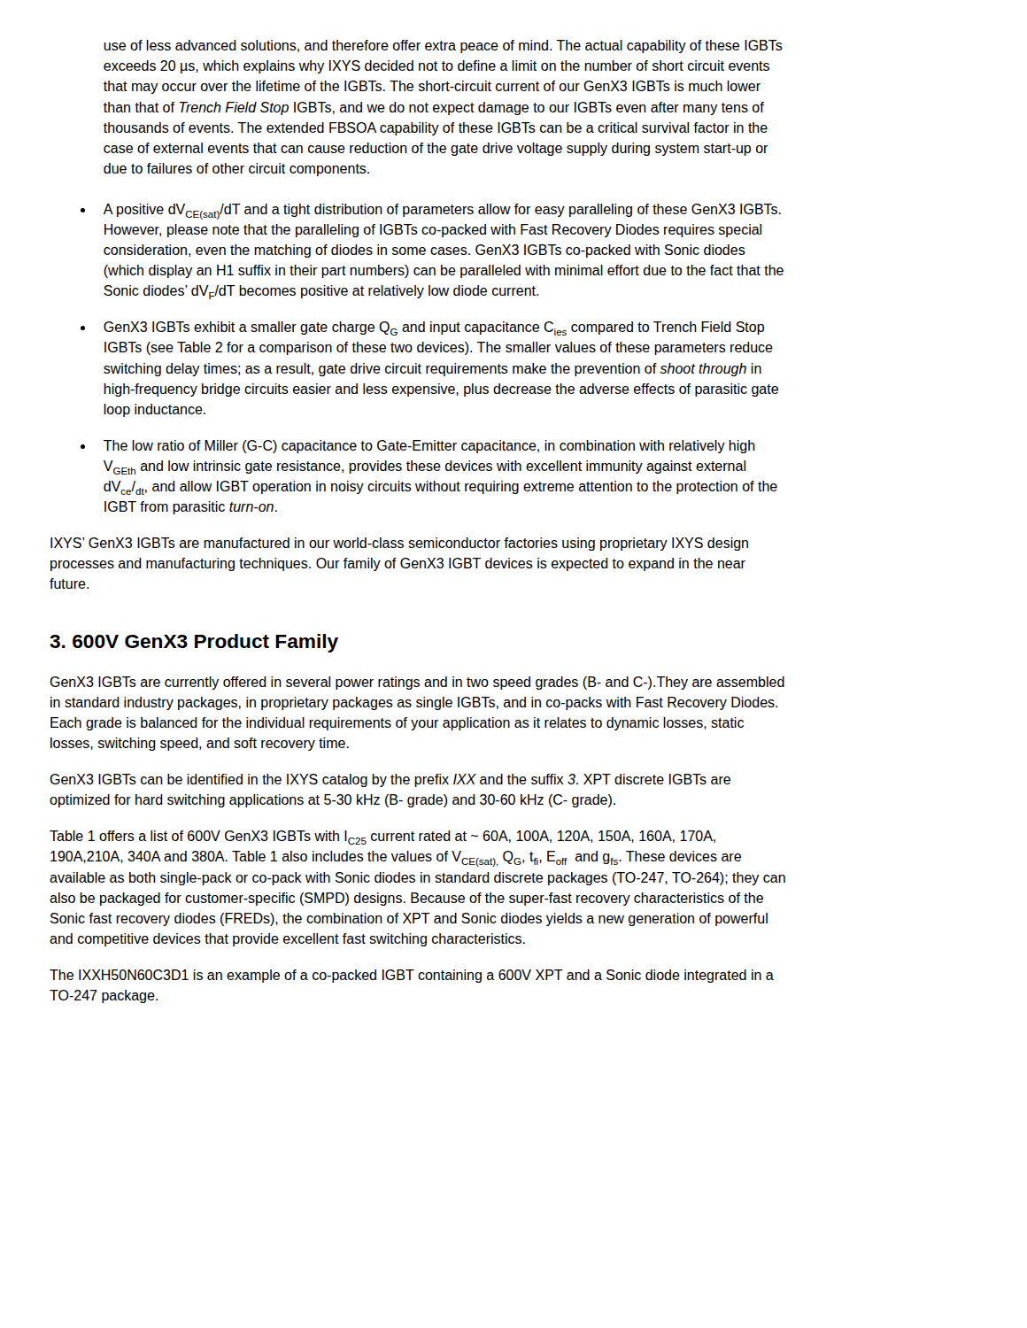use of less advanced solutions, and therefore offer extra peace of mind. The actual capability of these IGBTs exceeds 20 µs, which explains why IXYS decided not to define a limit on the number of short circuit events that may occur over the lifetime of the IGBTs. The short-circuit current of our GenX3 IGBTs is much lower than that of Trench Field Stop IGBTs, and we do not expect damage to our IGBTs even after many tens of thousands of events. The extended FBSOA capability of these IGBTs can be a critical survival factor in the case of external events that can cause reduction of the gate drive voltage supply during system start-up or due to failures of other circuit components.
A positive dVCE(sat)/dT and a tight distribution of parameters allow for easy paralleling of these GenX3 IGBTs. However, please note that the paralleling of IGBTs co-packed with Fast Recovery Diodes requires special consideration, even the matching of diodes in some cases. GenX3 IGBTs co-packed with Sonic diodes (which display an H1 suffix in their part numbers) can be paralleled with minimal effort due to the fact that the Sonic diodes’ dVF/dT becomes positive at relatively low diode current.
GenX3 IGBTs exhibit a smaller gate charge QG and input capacitance Cies compared to Trench Field Stop IGBTs (see Table 2 for a comparison of these two devices). The smaller values of these parameters reduce switching delay times; as a result, gate drive circuit requirements make the prevention of shoot through in high-frequency bridge circuits easier and less expensive, plus decrease the adverse effects of parasitic gate loop inductance.
The low ratio of Miller (G-C) capacitance to Gate-Emitter capacitance, in combination with relatively high VGEth and low intrinsic gate resistance, provides these devices with excellent immunity against external dVce/dt, and allow IGBT operation in noisy circuits without requiring extreme attention to the protection of the IGBT from parasitic turn-on.
IXYS’ GenX3 IGBTs are manufactured in our world-class semiconductor factories using proprietary IXYS design processes and manufacturing techniques. Our family of GenX3 IGBT devices is expected to expand in the near future.
3. 600V GenX3 Product Family
GenX3 IGBTs are currently offered in several power ratings and in two speed grades (B- and C-).They are assembled in standard industry packages, in proprietary packages as single IGBTs, and in co-packs with Fast Recovery Diodes. Each grade is balanced for the individual requirements of your application as it relates to dynamic losses, static losses, switching speed, and soft recovery time.
GenX3 IGBTs can be identified in the IXYS catalog by the prefix IXX and the suffix 3. XPT discrete IGBTs are optimized for hard switching applications at 5-30 kHz (B- grade) and 30-60 kHz (C- grade).
Table 1 offers a list of 600V GenX3 IGBTs with IC25 current rated at ~ 60A, 100A, 120A, 150A, 160A, 170A, 190A,210A, 340A and 380A. Table 1 also includes the values of VCE(sat), QG, tfi, Eoff and gfs. These devices are available as both single-pack or co-pack with Sonic diodes in standard discrete packages (TO-247, TO-264); they can also be packaged for customer-specific (SMPD) designs. Because of the super-fast recovery characteristics of the Sonic fast recovery diodes (FREDs), the combination of XPT and Sonic diodes yields a new generation of powerful and competitive devices that provide excellent fast switching characteristics.
The IXXH50N60C3D1 is an example of a co-packed IGBT containing a 600V XPT and a Sonic diode integrated in a TO-247 package.